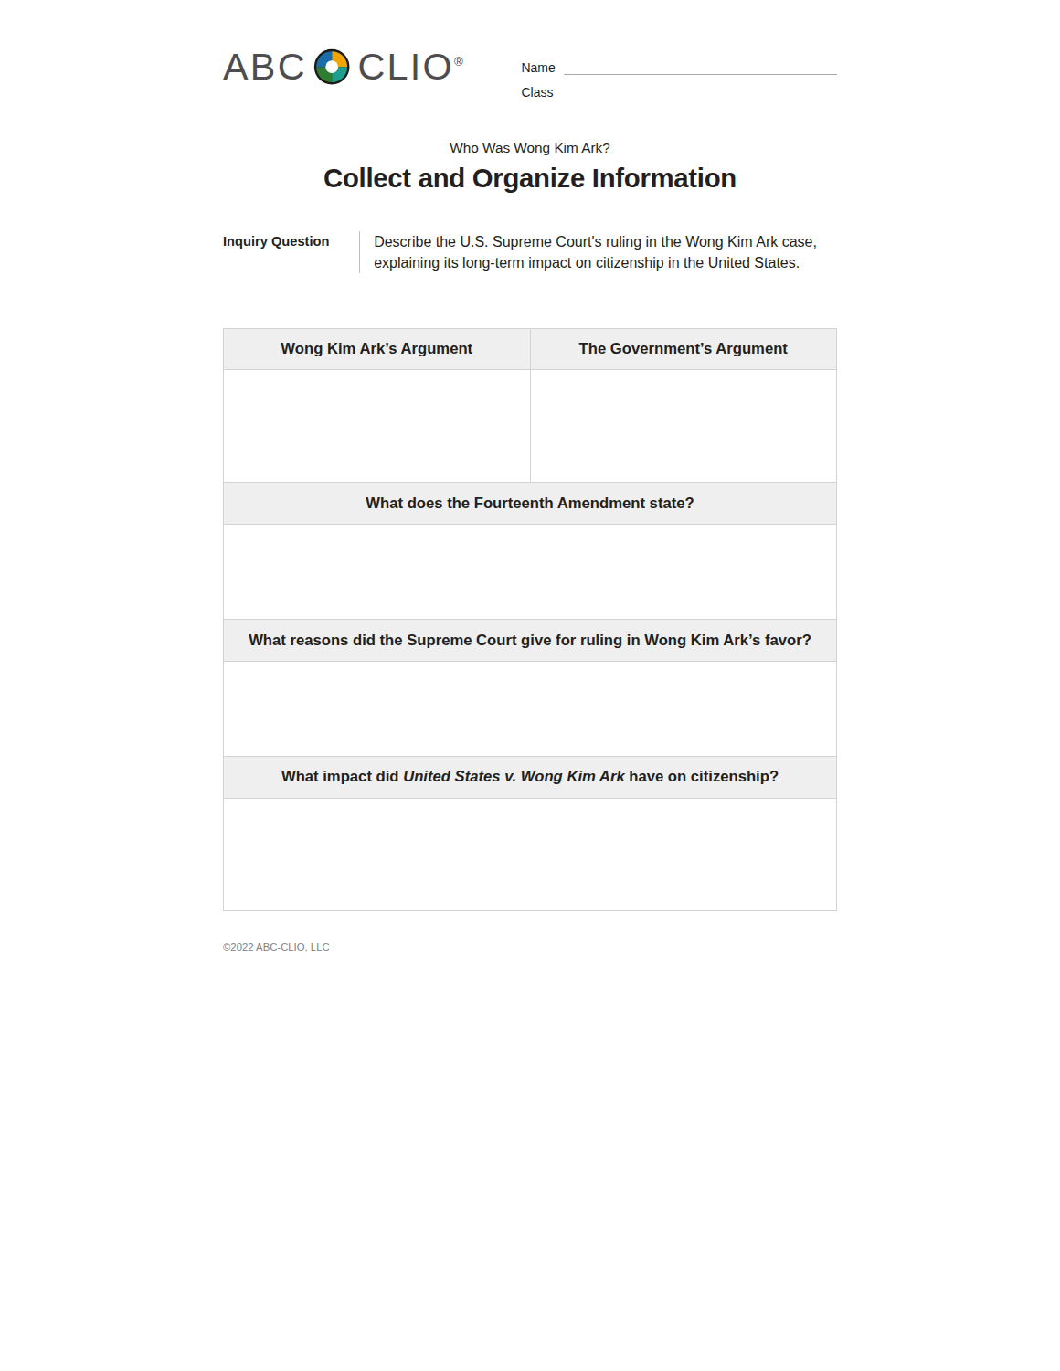ABC CLIO®
Name
Class
Who Was Wong Kim Ark?
Collect and Organize Information
Inquiry Question
Describe the U.S. Supreme Court's ruling in the Wong Kim Ark case, explaining its long-term impact on citizenship in the United States.
| Wong Kim Ark’s Argument | The Government’s Argument |
| --- | --- |
| What does the Fourteenth Amendment state? |
| What reasons did the Supreme Court give for ruling in Wong Kim Ark’s favor? |
| What impact did United States v. Wong Kim Ark have on citizenship? |
©2022 ABC-CLIO, LLC